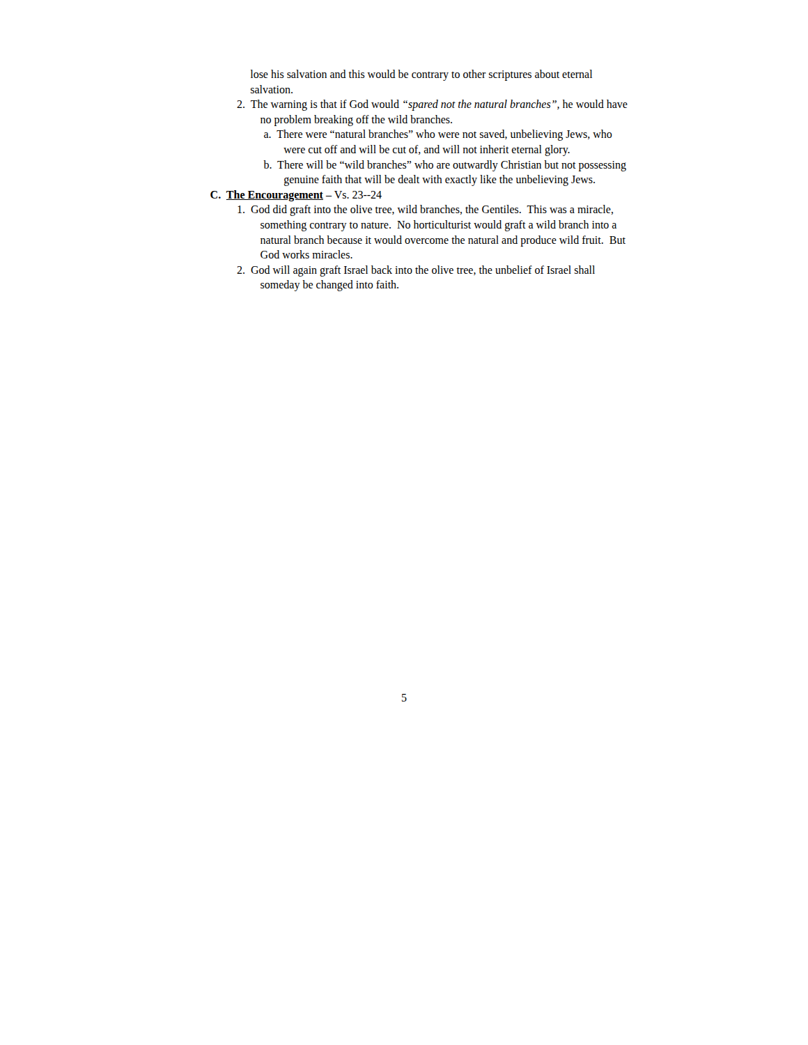lose his salvation and this would be contrary to other scriptures about eternal salvation.
2. The warning is that if God would “spared not the natural branches”, he would have no problem breaking off the wild branches.
a. There were “natural branches” who were not saved, unbelieving Jews, who were cut off and will be cut of, and will not inherit eternal glory.
b. There will be “wild branches” who are outwardly Christian but not possessing genuine faith that will be dealt with exactly like the unbelieving Jews.
C. The Encouragement – Vs. 23--24
1. God did graft into the olive tree, wild branches, the Gentiles. This was a miracle, something contrary to nature. No horticulturist would graft a wild branch into a natural branch because it would overcome the natural and produce wild fruit. But God works miracles.
2. God will again graft Israel back into the olive tree, the unbelief of Israel shall someday be changed into faith.
5